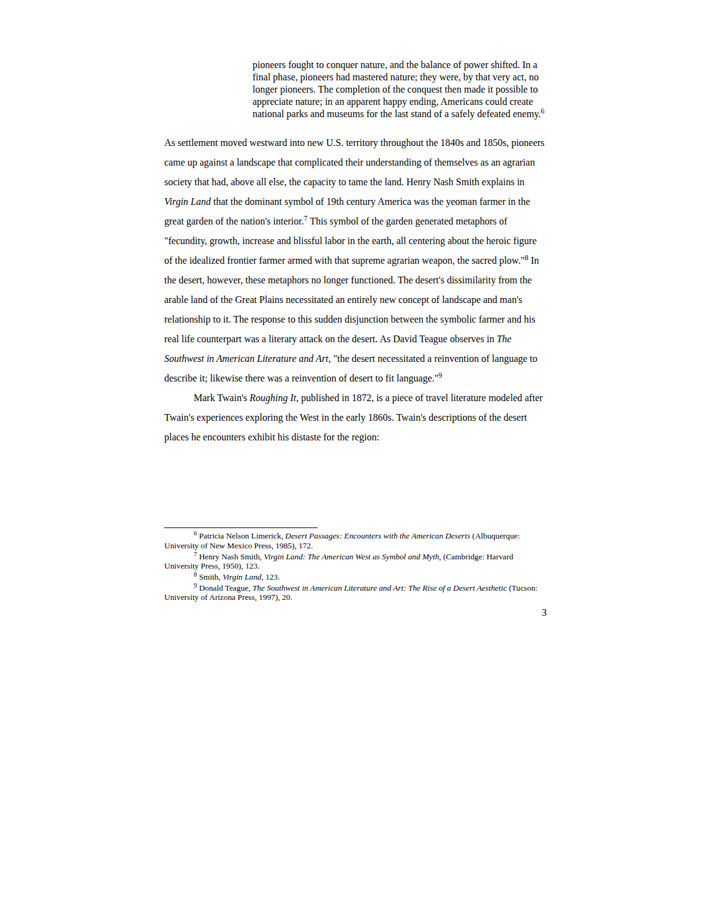pioneers fought to conquer nature, and the balance of power shifted. In a final phase, pioneers had mastered nature; they were, by that very act, no longer pioneers. The completion of the conquest then made it possible to appreciate nature; in an apparent happy ending, Americans could create national parks and museums for the last stand of a safely defeated enemy.6
As settlement moved westward into new U.S. territory throughout the 1840s and 1850s, pioneers came up against a landscape that complicated their understanding of themselves as an agrarian society that had, above all else, the capacity to tame the land. Henry Nash Smith explains in Virgin Land that the dominant symbol of 19th century America was the yeoman farmer in the great garden of the nation's interior.7 This symbol of the garden generated metaphors of "fecundity, growth, increase and blissful labor in the earth, all centering about the heroic figure of the idealized frontier farmer armed with that supreme agrarian weapon, the sacred plow."8 In the desert, however, these metaphors no longer functioned. The desert's dissimilarity from the arable land of the Great Plains necessitated an entirely new concept of landscape and man's relationship to it. The response to this sudden disjunction between the symbolic farmer and his real life counterpart was a literary attack on the desert. As David Teague observes in The Southwest in American Literature and Art, "the desert necessitated a reinvention of language to describe it; likewise there was a reinvention of desert to fit language."9
Mark Twain's Roughing It, published in 1872, is a piece of travel literature modeled after Twain's experiences exploring the West in the early 1860s. Twain's descriptions of the desert places he encounters exhibit his distaste for the region:
6 Patricia Nelson Limerick, Desert Passages: Encounters with the American Deserts (Albuquerque: University of New Mexico Press, 1985), 172.
7 Henry Nash Smith, Virgin Land: The American West as Symbol and Myth, (Cambridge: Harvard University Press, 1950), 123.
8 Smith, Virgin Land, 123.
9 Donald Teague, The Southwest in American Literature and Art: The Rise of a Desert Aesthetic (Tucson: University of Arizona Press, 1997), 20.
3